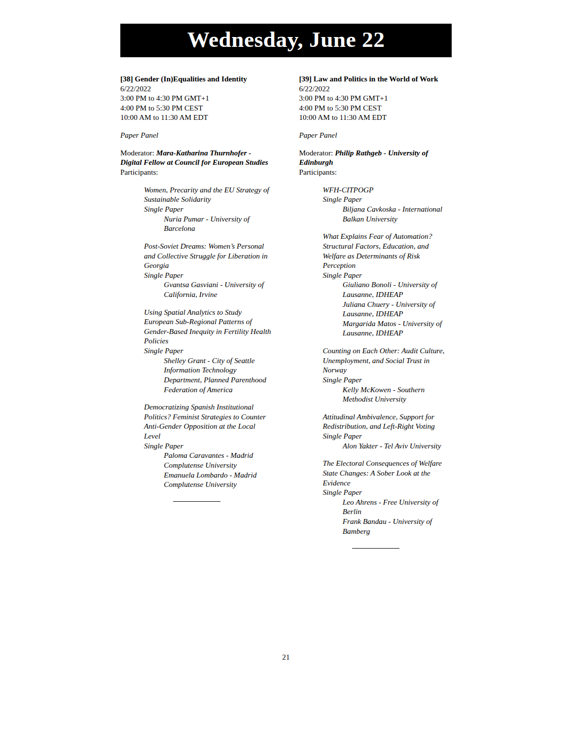Wednesday, June 22
[38] Gender (In)Equalities and Identity
6/22/2022
3:00 PM to 4:30 PM GMT+1
4:00 PM to 5:30 PM CEST
10:00 AM to 11:30 AM EDT
Paper Panel
Moderator: Mara-Katharina Thurnhofer - Digital Fellow at Council for European Studies
Participants:
Women, Precarity and the EU Strategy of Sustainable Solidarity
Single Paper
Nuria Pumar - University of Barcelona
Post-Soviet Dreams: Women’s Personal and Collective Struggle for Liberation in Georgia
Single Paper
Gvantsa Gasviani - University of California, Irvine
Using Spatial Analytics to Study European Sub-Regional Patterns of Gender-Based Inequity in Fertility Health Policies
Single Paper
Shelley Grant - City of Seattle Information Technology Department, Planned Parenthood Federation of America
Democratizing Spanish Institutional Politics? Feminist Strategies to Counter Anti-Gender Opposition at the Local Level
Single Paper
Paloma Caravantes - Madrid Complutense University Emanuela Lombardo - Madrid Complutense University
[39] Law and Politics in the World of Work
6/22/2022
3:00 PM to 4:30 PM GMT+1
4:00 PM to 5:30 PM CEST
10:00 AM to 11:30 AM EDT
Paper Panel
Moderator: Philip Rathgeb - University of Edinburgh
Participants:
WFH-CITPOGP
Single Paper
Biljana Cavkoska - International Balkan University
What Explains Fear of Automation? Structural Factors, Education, and Welfare as Determinants of Risk Perception
Single Paper
Giuliano Bonoli - University of Lausanne, IDHEAP Juliana Chuery - University of Lausanne, IDHEAP Margarida Matos - University of Lausanne, IDHEAP
Counting on Each Other: Audit Culture, Unemployment, and Social Trust in Norway
Single Paper
Kelly McKowen - Southern Methodist University
Attitudinal Ambivalence, Support for Redistribution, and Left-Right Voting
Single Paper
Alon Yakter - Tel Aviv University
The Electoral Consequences of Welfare State Changes: A Sober Look at the Evidence
Single Paper
Leo Ahrens - Free University of Berlin Frank Bandau - University of Bamberg
21